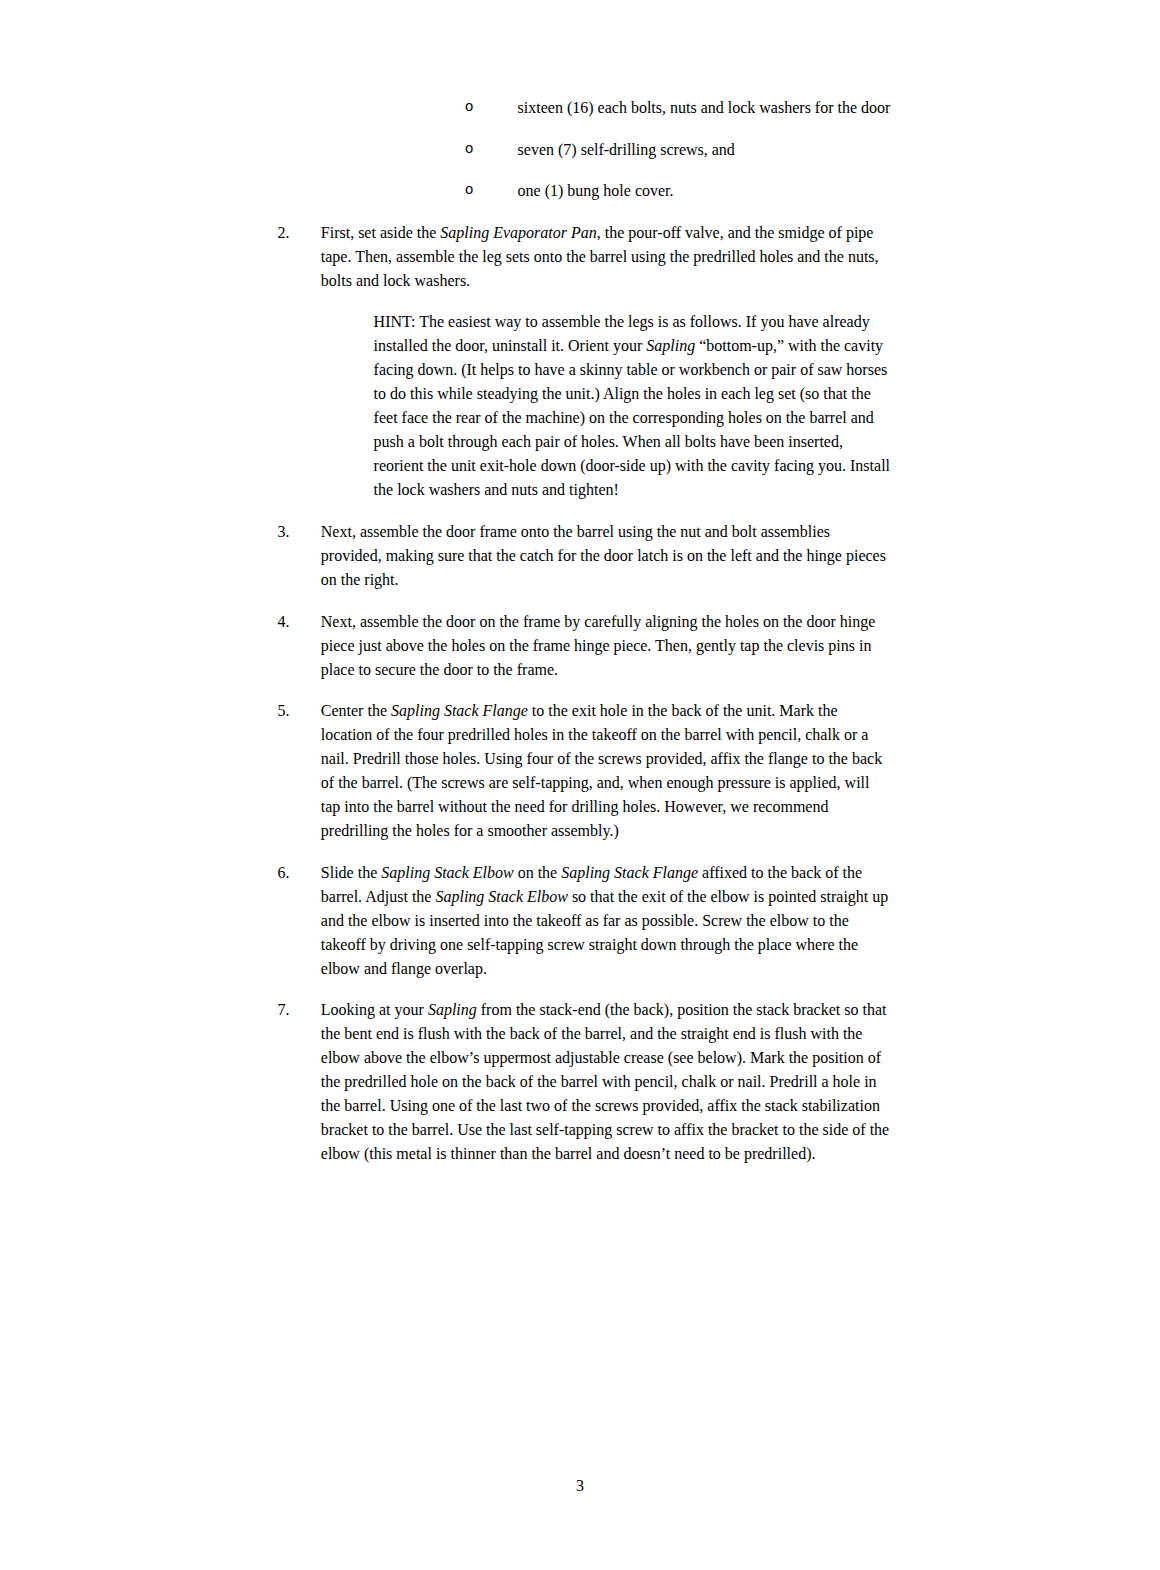sixteen (16) each bolts, nuts and lock washers for the door
seven (7) self-drilling screws, and
one (1) bung hole cover.
First, set aside the Sapling Evaporator Pan, the pour-off valve, and the smidge of pipe tape. Then, assemble the leg sets onto the barrel using the predrilled holes and the nuts, bolts and lock washers.
HINT: The easiest way to assemble the legs is as follows. If you have already installed the door, uninstall it. Orient your Sapling “bottom-up,” with the cavity facing down. (It helps to have a skinny table or workbench or pair of saw horses to do this while steadying the unit.) Align the holes in each leg set (so that the feet face the rear of the machine) on the corresponding holes on the barrel and push a bolt through each pair of holes. When all bolts have been inserted, reorient the unit exit-hole down (door-side up) with the cavity facing you. Install the lock washers and nuts and tighten!
Next, assemble the door frame onto the barrel using the nut and bolt assemblies provided, making sure that the catch for the door latch is on the left and the hinge pieces on the right.
Next, assemble the door on the frame by carefully aligning the holes on the door hinge piece just above the holes on the frame hinge piece. Then, gently tap the clevis pins in place to secure the door to the frame.
Center the Sapling Stack Flange to the exit hole in the back of the unit. Mark the location of the four predrilled holes in the takeoff on the barrel with pencil, chalk or a nail. Predrill those holes. Using four of the screws provided, affix the flange to the back of the barrel. (The screws are self-tapping, and, when enough pressure is applied, will tap into the barrel without the need for drilling holes. However, we recommend predrilling the holes for a smoother assembly.)
Slide the Sapling Stack Elbow on the Sapling Stack Flange affixed to the back of the barrel. Adjust the Sapling Stack Elbow so that the exit of the elbow is pointed straight up and the elbow is inserted into the takeoff as far as possible. Screw the elbow to the takeoff by driving one self-tapping screw straight down through the place where the elbow and flange overlap.
Looking at your Sapling from the stack-end (the back), position the stack bracket so that the bent end is flush with the back of the barrel, and the straight end is flush with the elbow above the elbow’s uppermost adjustable crease (see below). Mark the position of the predrilled hole on the back of the barrel with pencil, chalk or nail. Predrill a hole in the barrel. Using one of the last two of the screws provided, affix the stack stabilization bracket to the barrel. Use the last self-tapping screw to affix the bracket to the side of the elbow (this metal is thinner than the barrel and doesn’t need to be predrilled).
3